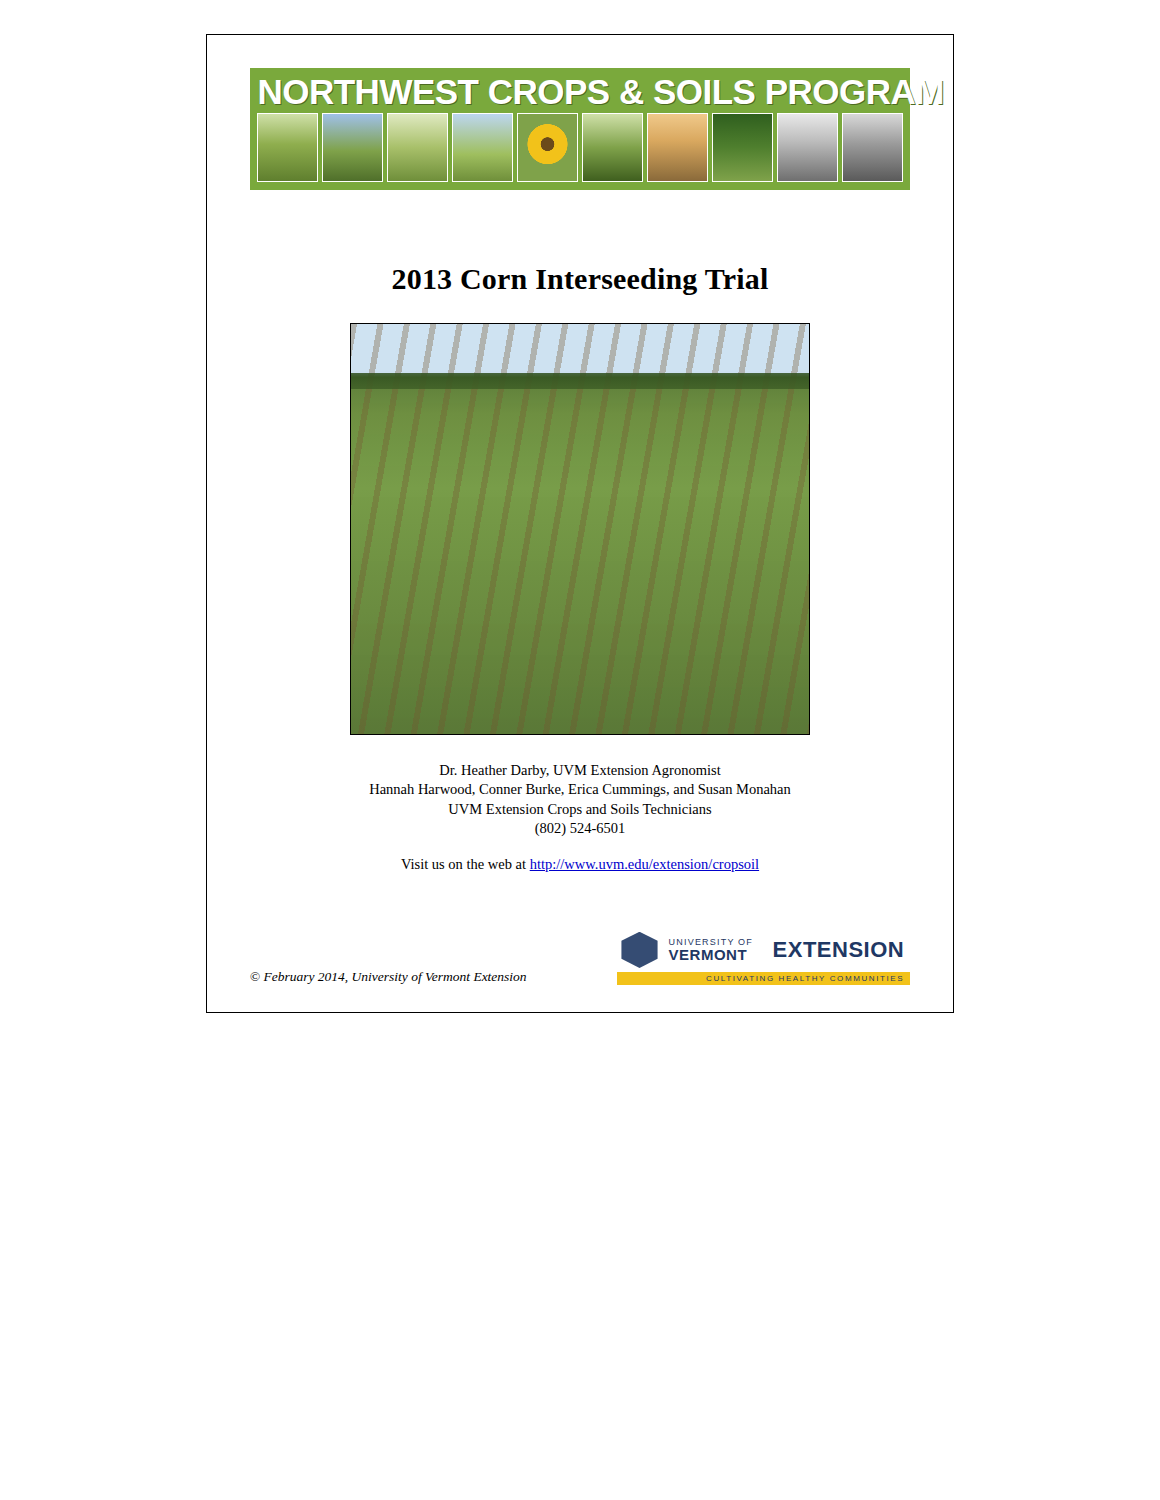NORTHWEST CROPS & SOILS PROGRAM
2013 Corn Interseeding Trial
Dr. Heather Darby, UVM Extension Agronomist
Hannah Harwood, Conner Burke, Erica Cummings, and Susan Monahan
UVM Extension Crops and Soils Technicians
(802) 524-6501
Visit us on the web at http://www.uvm.edu/extension/cropsoil
© February 2014, University of Vermont Extension
UNIVERSITY OF
VERMONT
EXTENSION
CULTIVATING HEALTHY COMMUNITIES